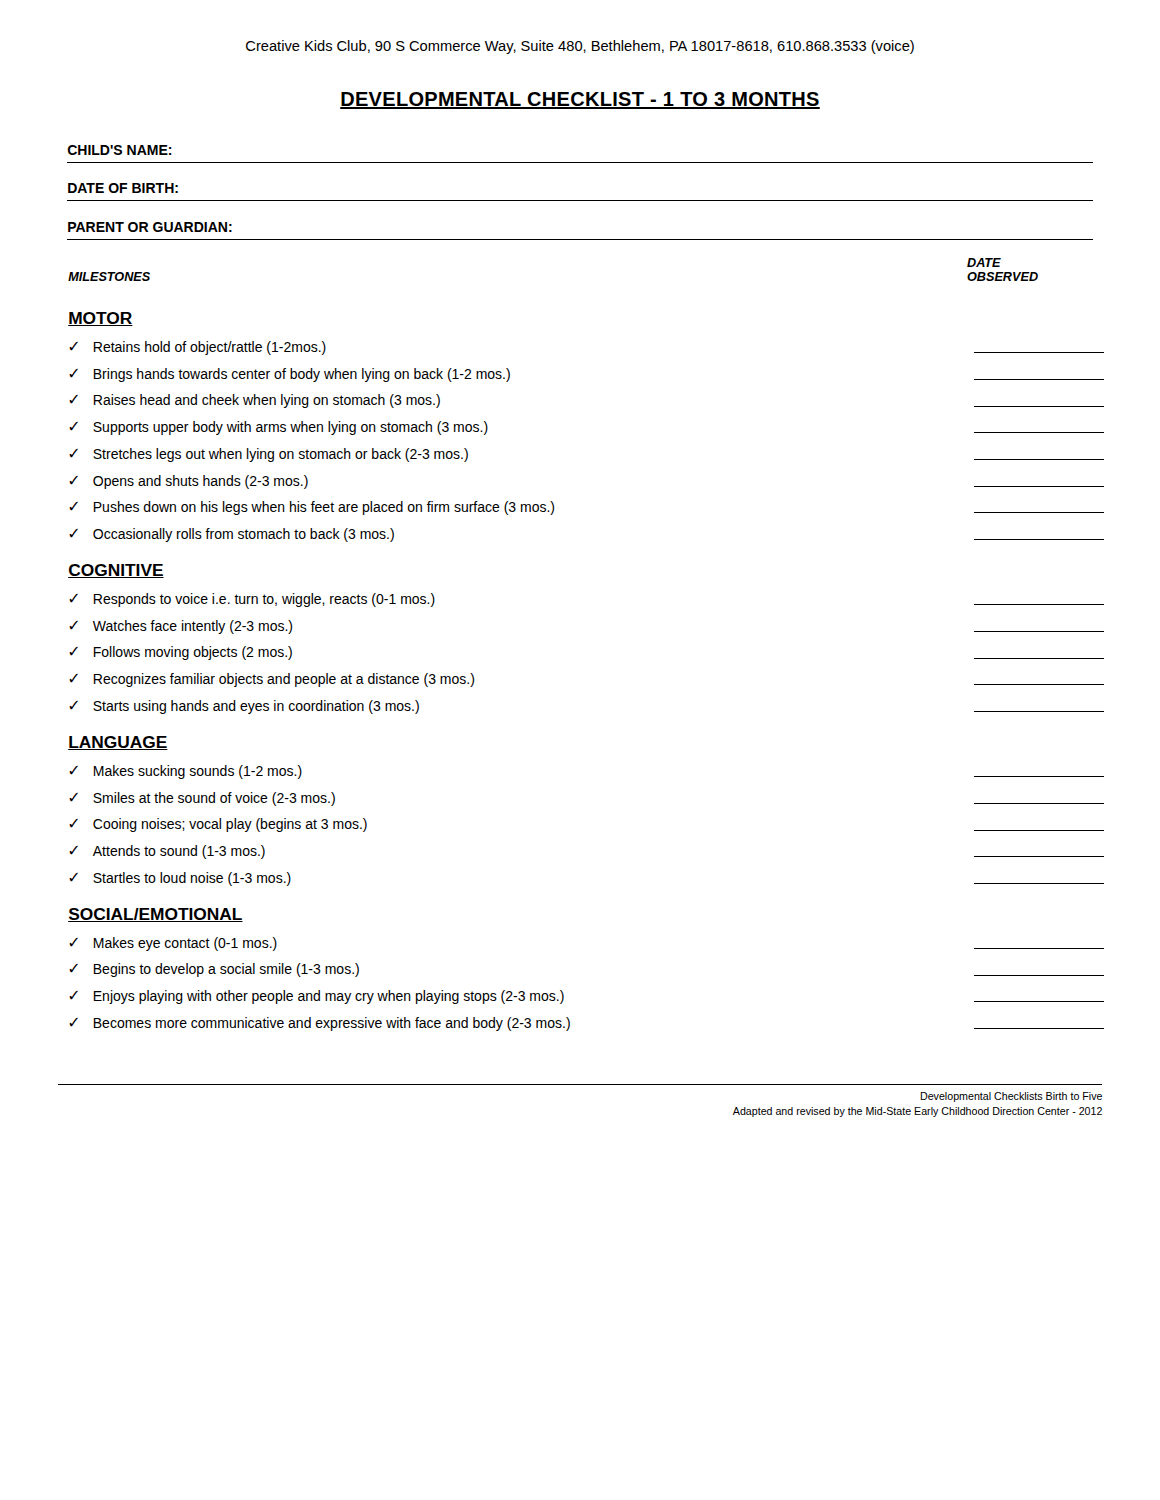Creative Kids Club, 90 S Commerce Way, Suite 480, Bethlehem, PA 18017-8618, 610.868.3533 (voice)
DEVELOPMENTAL CHECKLIST - 1 TO 3 MONTHS
CHILD'S NAME:
DATE OF BIRTH:
PARENT OR GUARDIAN:
| MILESTONES | DATE OBSERVED |
| --- | --- |
| MOTOR |
| ✓ Retains hold of object/rattle (1-2mos.) | |
| ✓ Brings hands towards center of body when lying on back (1-2 mos.) | |
| ✓ Raises head and cheek when lying on stomach (3 mos.) | |
| ✓ Supports upper body with arms when lying on stomach (3 mos.) | |
| ✓ Stretches legs out when lying on stomach or back (2-3 mos.) | |
| ✓ Opens and shuts hands (2-3 mos.) | |
| ✓ Pushes down on his legs when his feet are placed on firm surface (3 mos.) | |
| ✓ Occasionally rolls from stomach to back (3 mos.) | |
| COGNITIVE |
| ✓ Responds to voice i.e. turn to, wiggle, reacts (0-1 mos.) | |
| ✓ Watches face intently (2-3 mos.) | |
| ✓ Follows moving objects (2 mos.) | |
| ✓ Recognizes familiar objects and people at a distance (3 mos.) | |
| ✓ Starts using hands and eyes in coordination (3 mos.) | |
| LANGUAGE |
| ✓ Makes sucking sounds (1-2 mos.) | |
| ✓ Smiles at the sound of voice (2-3 mos.) | |
| ✓ Cooing noises; vocal play (begins at 3 mos.) | |
| ✓ Attends to sound (1-3 mos.) | |
| ✓ Startles to loud noise (1-3 mos.) | |
| SOCIAL/EMOTIONAL |
| ✓ Makes eye contact (0-1 mos.) | |
| ✓ Begins to develop a social smile (1-3 mos.) | |
| ✓ Enjoys playing with other people and may cry when playing stops (2-3 mos.) | |
| ✓ Becomes more communicative and expressive with face and body (2-3 mos.) | |
Developmental Checklists Birth to Five
Adapted and revised by the Mid-State Early Childhood Direction Center - 2012